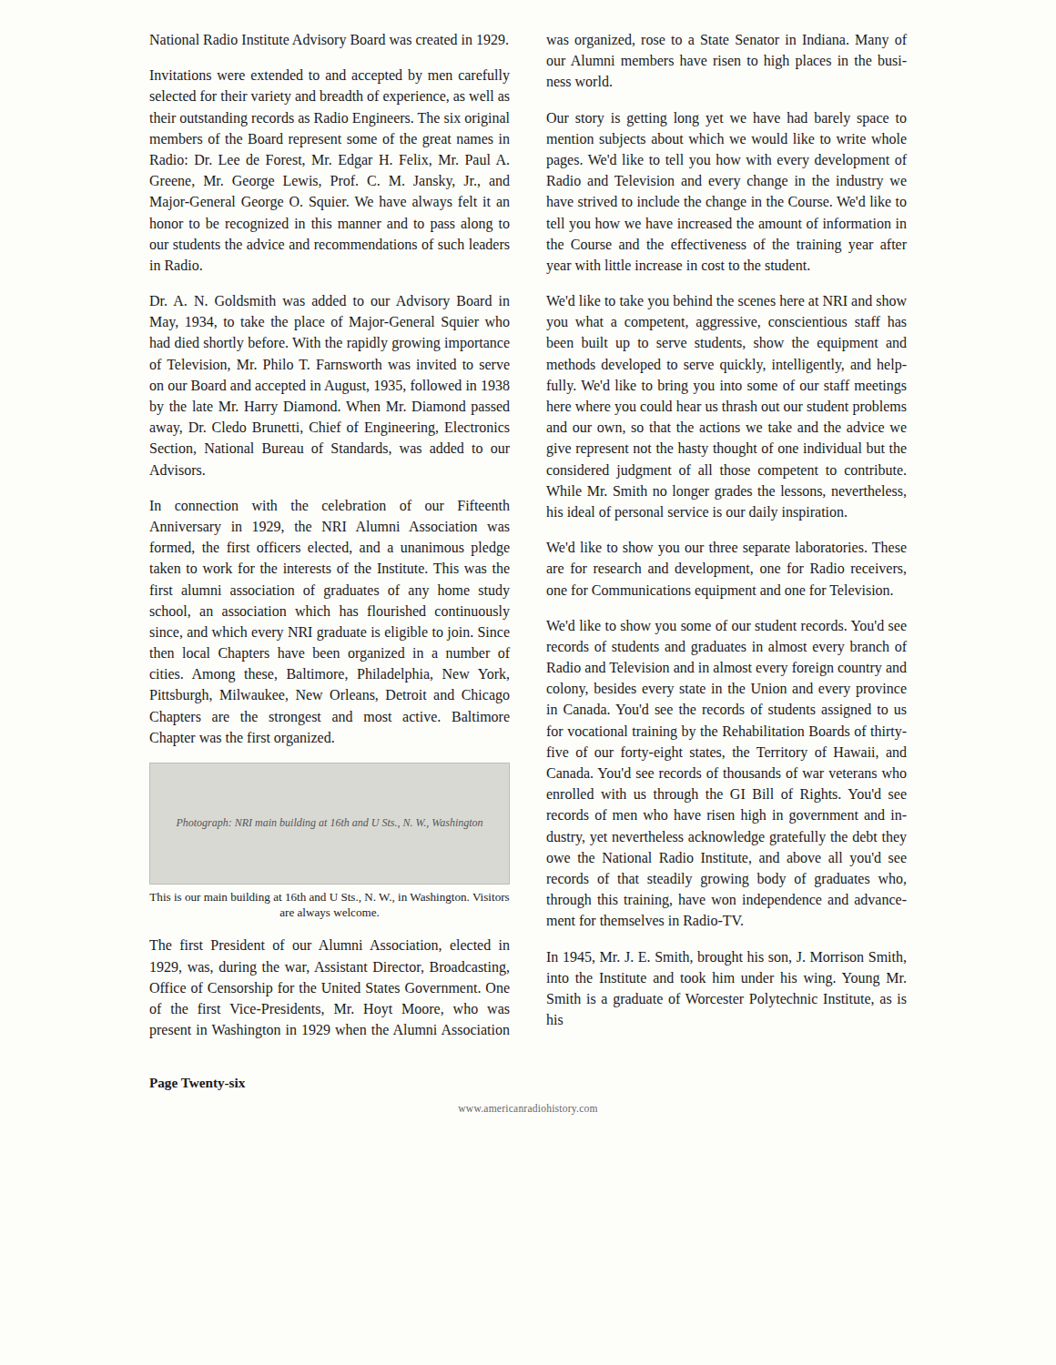National Radio Institute Advisory Board was created in 1929.
Invitations were extended to and accepted by men carefully selected for their variety and breadth of experience, as well as their outstanding records as Radio Engineers. The six original members of the Board represent some of the great names in Radio: Dr. Lee de Forest, Mr. Edgar H. Felix, Mr. Paul A. Greene, Mr. George Lewis, Prof. C. M. Jansky, Jr., and Major-General George O. Squier. We have always felt it an honor to be recognized in this manner and to pass along to our students the advice and recommendations of such leaders in Radio.
Dr. A. N. Goldsmith was added to our Advisory Board in May, 1934, to take the place of Major-General Squier who had died shortly before. With the rapidly growing importance of Television, Mr. Philo T. Farnsworth was invited to serve on our Board and accepted in August, 1935, followed in 1938 by the late Mr. Harry Diamond. When Mr. Diamond passed away, Dr. Cledo Brunetti, Chief of Engineering, Electronics Section, National Bureau of Standards, was added to our Advisors.
In connection with the celebration of our Fifteenth Anniversary in 1929, the NRI Alumni Association was formed, the first officers elected, and a unanimous pledge taken to work for the interests of the Institute. This was the first alumni association of graduates of any home study school, an association which has flourished continuously since, and which every NRI graduate is eligible to join. Since then local Chapters have been organized in a number of cities. Among these, Baltimore, Philadelphia, New York, Pittsburgh, Milwaukee, New Orleans, Detroit and Chicago Chapters are the strongest and most active. Baltimore Chapter was the first organized.
Photograph: NRI main building at 16th and U Sts., N. W., Washington
This is our main building at 16th and U Sts., N. W., in Washington. Visitors are always welcome.
The first President of our Alumni Association, elected in 1929, was, during the war, Assistant Director, Broadcasting, Office of Censorship for the United States Government. One of the first Vice-Presidents, Mr. Hoyt Moore, who was present in Washington in 1929 when the Alumni Association was organized, rose to a State Senator in Indiana. Many of our Alumni members have risen to high places in the business world.
Our story is getting long yet we have had barely space to mention subjects about which we would like to write whole pages. We'd like to tell you how with every development of Radio and Television and every change in the industry we have strived to include the change in the Course. We'd like to tell you how we have increased the amount of information in the Course and the effectiveness of the training year after year with little increase in cost to the student.
We'd like to take you behind the scenes here at NRI and show you what a competent, aggressive, conscientious staff has been built up to serve students, show the equipment and methods developed to serve quickly, intelligently, and helpfully. We'd like to bring you into some of our staff meetings here where you could hear us thrash out our student problems and our own, so that the actions we take and the advice we give represent not the hasty thought of one individual but the considered judgment of all those competent to contribute. While Mr. Smith no longer grades the lessons, nevertheless, his ideal of personal service is our daily inspiration.
We'd like to show you our three separate laboratories. These are for research and development, one for Radio receivers, one for Communications equipment and one for Television.
We'd like to show you some of our student records. You'd see records of students and graduates in almost every branch of Radio and Television and in almost every foreign country and colony, besides every state in the Union and every province in Canada. You'd see the records of students assigned to us for vocational training by the Rehabilitation Boards of thirty-five of our forty-eight states, the Territory of Hawaii, and Canada. You'd see records of thousands of war veterans who enrolled with us through the GI Bill of Rights. You'd see records of men who have risen high in government and industry, yet nevertheless acknowledge gratefully the debt they owe the National Radio Institute, and above all you'd see records of that steadily growing body of graduates who, through this training, have won independence and advancement for themselves in Radio-TV.
In 1945, Mr. J. E. Smith, brought his son, J. Morrison Smith, into the Institute and took him under his wing. Young Mr. Smith is a graduate of Worcester Polytechnic Institute, as is his
Page Twenty-six
www.americanradiohistory.com